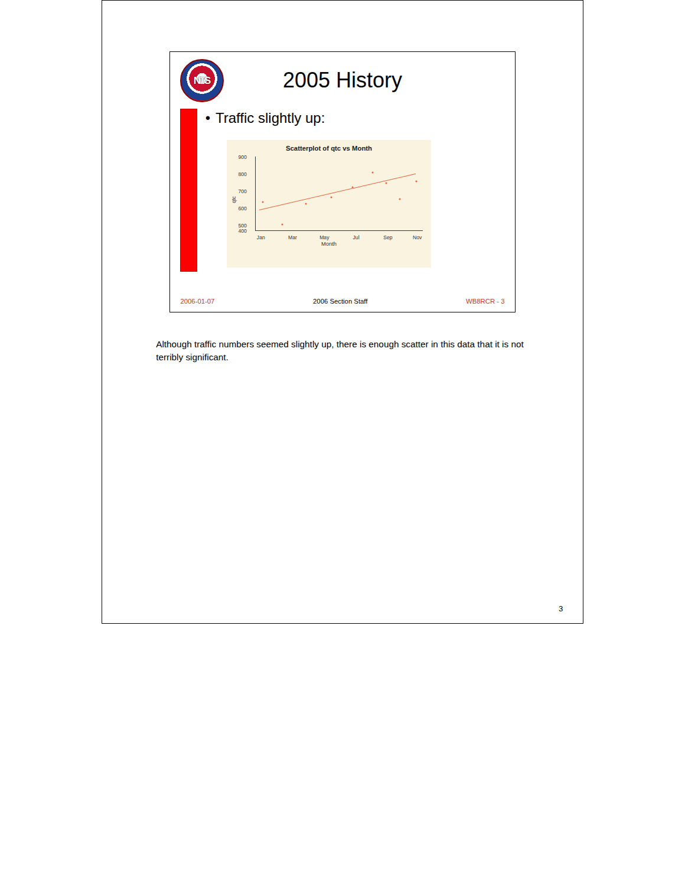NTS
2005 History
•Traffic slightly up:
Scatterplot of qtc vs Month
qtc
900
800
700
600
500
400
Jan
Mar
May
Jul
Sep
Nov
Month
2006-01-07 2006 Section Staff WB8RCR - 3
Although traffic numbers seemed slightly up, there is enough scatter in this data that it is not terribly significant.
3